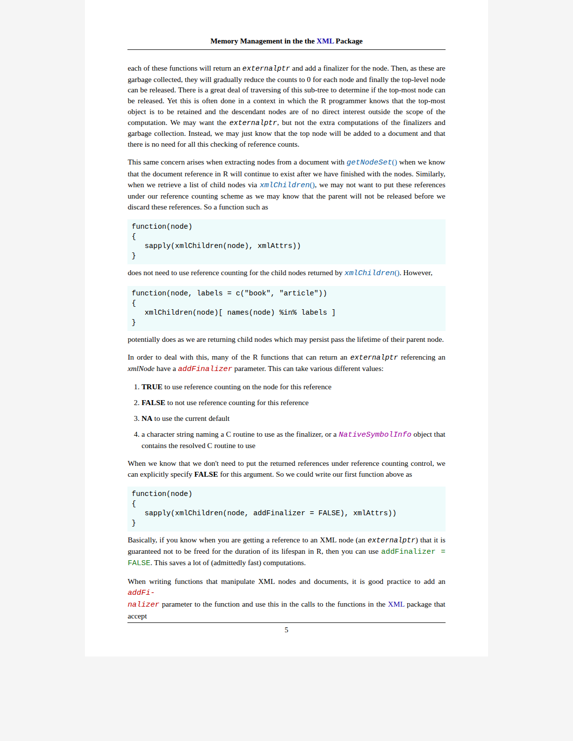Memory Management in the the XML Package
each of these functions will return an externalptr and add a finalizer for the node. Then, as these are garbage collected, they will gradually reduce the counts to 0 for each node and finally the top-level node can be released. There is a great deal of traversing of this sub-tree to determine if the top-most node can be released. Yet this is often done in a context in which the R programmer knows that the top-most object is to be retained and the descendant nodes are of no direct interest outside the scope of the computation. We may want the externalptr, but not the extra computations of the finalizers and garbage collection. Instead, we may just know that the top node will be added to a document and that there is no need for all this checking of reference counts.
This same concern arises when extracting nodes from a document with getNodeSet() when we know that the document reference in R will continue to exist after we have finished with the nodes. Similarly, when we retrieve a list of child nodes via xmlChildren(), we may not want to put these references under our reference counting scheme as we may know that the parent will not be released before we discard these references. So a function such as
function(node)
{
   sapply(xmlChildren(node), xmlAttrs))
}
does not need to use reference counting for the child nodes returned by xmlChildren(). However,
function(node, labels = c("book", "article"))
{
   xmlChildren(node)[ names(node) %in% labels ]
}
potentially does as we are returning child nodes which may persist pass the lifetime of their parent node.
In order to deal with this, many of the R functions that can return an externalptr referencing an xmlNode have a addFinalizer parameter. This can take various different values:
TRUE to use reference counting on the node for this reference
FALSE to not use reference counting for this reference
NA to use the current default
a character string naming a C routine to use as the finalizer, or a NativeSymbolInfo object that contains the resolved C routine to use
When we know that we don't need to put the returned references under reference counting control, we can explicitly specify FALSE for this argument. So we could write our first function above as
function(node)
{
   sapply(xmlChildren(node, addFinalizer = FALSE), xmlAttrs))
}
Basically, if you know when you are getting a reference to an XML node (an externalptr) that it is guaranteed not to be freed for the duration of its lifespan in R, then you can use addFinalizer = FALSE. This saves a lot of (admittedly fast) computations.
When writing functions that manipulate XML nodes and documents, it is good practice to add an addFi-
nalizer parameter to the function and use this in the calls to the functions in the XML package that accept
5